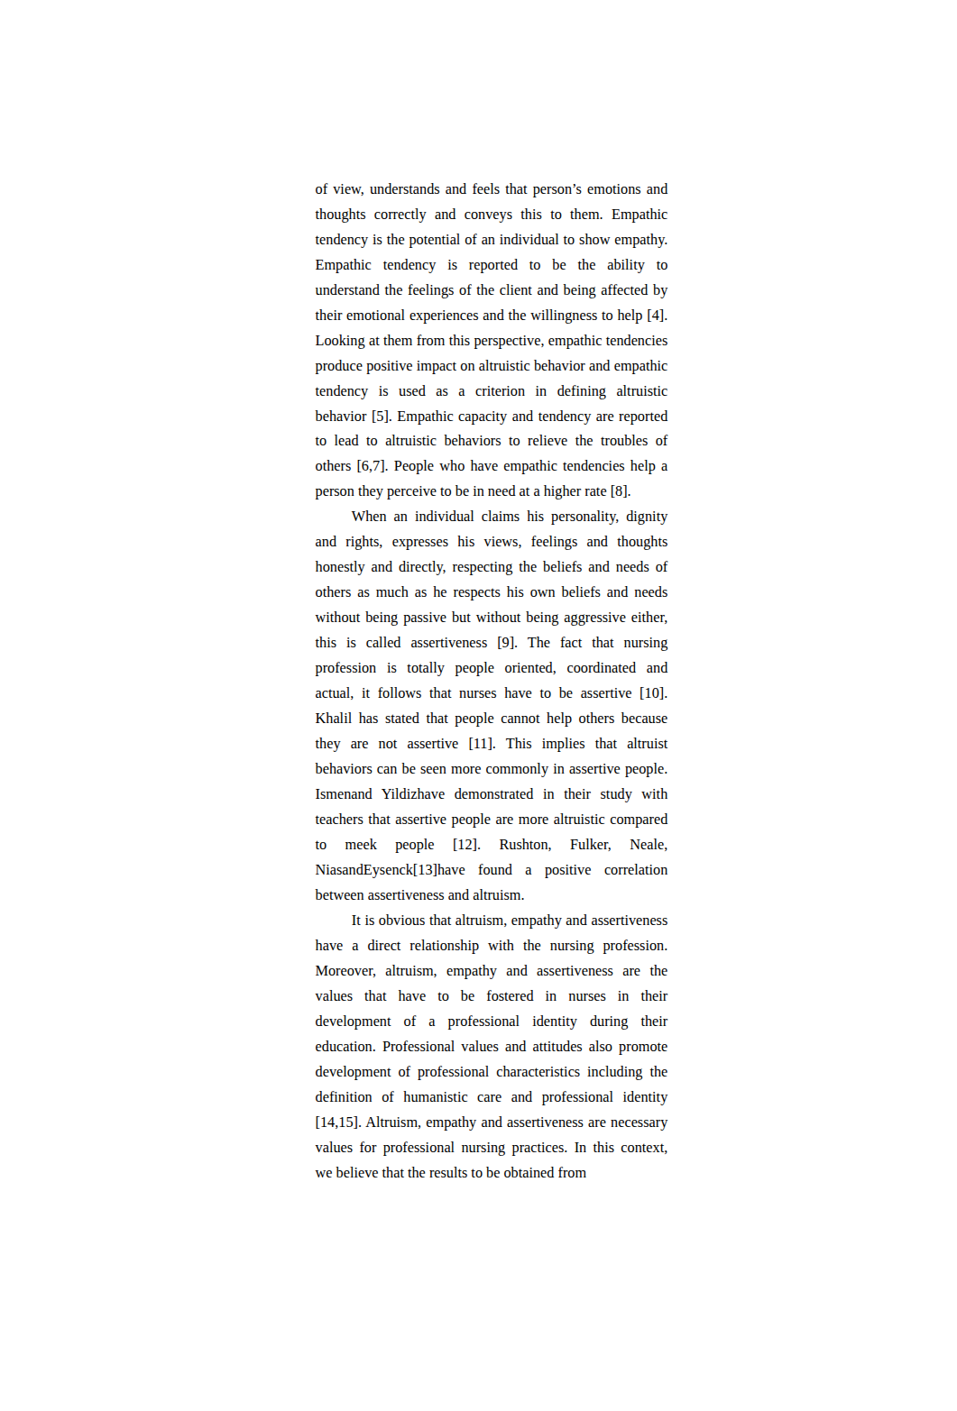of view, understands and feels that person’s emotions and thoughts correctly and conveys this to them. Empathic tendency is the potential of an individual to show empathy. Empathic tendency is reported to be the ability to understand the feelings of the client and being affected by their emotional experiences and the willingness to help [4]. Looking at them from this perspective, empathic tendencies produce positive impact on altruistic behavior and empathic tendency is used as a criterion in defining altruistic behavior [5]. Empathic capacity and tendency are reported to lead to altruistic behaviors to relieve the troubles of others [6,7]. People who have empathic tendencies help a person they perceive to be in need at a higher rate [8].
When an individual claims his personality, dignity and rights, expresses his views, feelings and thoughts honestly and directly, respecting the beliefs and needs of others as much as he respects his own beliefs and needs without being passive but without being aggressive either, this is called assertiveness [9]. The fact that nursing profession is totally people oriented, coordinated and actual, it follows that nurses have to be assertive [10]. Khalil has stated that people cannot help others because they are not assertive [11]. This implies that altruist behaviors can be seen more commonly in assertive people. Ismenand Yildizhave demonstrated in their study with teachers that assertive people are more altruistic compared to meek people [12]. Rushton, Fulker, Neale, NiasandEysenck[13]have found a positive correlation between assertiveness and altruism.
It is obvious that altruism, empathy and assertiveness have a direct relationship with the nursing profession. Moreover, altruism, empathy and assertiveness are the values that have to be fostered in nurses in their development of a professional identity during their education. Professional values and attitudes also promote development of professional characteristics including the definition of humanistic care and professional identity [14,15]. Altruism, empathy and assertiveness are necessary values for professional nursing practices. In this context, we believe that the results to be obtained from